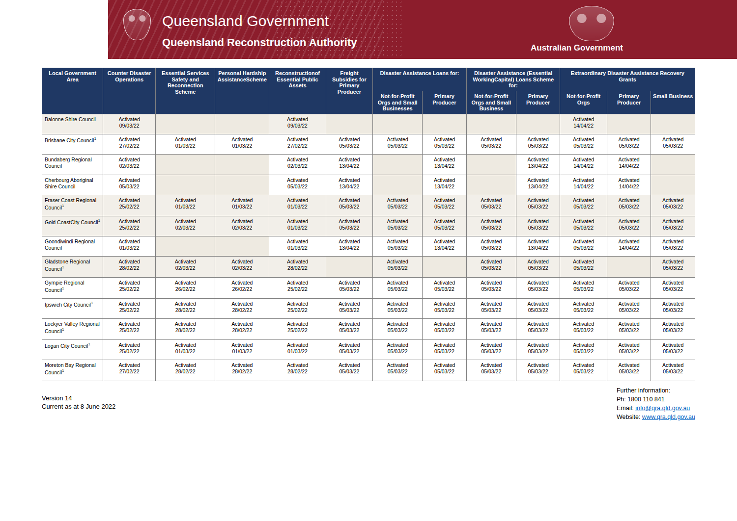Queensland Government
Queensland Reconstruction Authority
Australian Government
| Local Government Area | Counter Disaster Operations | Essential Services Safety and Reconnection Scheme | Personal Hardship AssistanceScheme | Reconstructionof Essential Public Assets | Freight Subsidies for Primary Producer | Disaster Assistance Loans for: | Disaster Assistance (Essential WorkingCapital) Loans Scheme for: | Extraordinary Disaster Assistance Recovery Grants |
| --- | --- | --- | --- | --- | --- | --- | --- | --- |
| Not-for-Profit Orgs and Small Businesses | Primary Producer | Not-for-Profit Orgs and Small Business | Primary Producer | Not-for-Profit Orgs | Primary Producer | Small Business |
| Balonne Shire Council | Activated 09/03/22 | | | Activated 09/03/22 | | | | | | Activated 14/04/22 | | |
| Brisbane City Council 1 | Activated 27/02/22 | Activated 01/03/22 | Activated 01/03/22 | Activated 27/02/22 | Activated 05/03/22 | Activated 05/03/22 | Activated 05/03/22 | Activated 05/03/22 | Activated 05/03/22 | Activated 05/03/22 | Activated 05/03/22 | Activated 05/03/22 |
| Bundaberg Regional Council | Activated 02/03/22 | | | Activated 02/03/22 | Activated 13/04/22 | | Activated 13/04/22 | | Activated 13/04/22 | Activated 14/04/22 | Activated 14/04/22 | |
| Cherbourg Aboriginal Shire Council | Activated 05/03/22 | | | Activated 05/03/22 | Activated 13/04/22 | | Activated 13/04/22 | | Activated 13/04/22 | Activated 14/04/22 | Activated 14/04/22 | |
| Fraser Coast Regional Council 1 | Activated 25/02/22 | Activated 01/03/22 | Activated 01/03/22 | Activated 01/03/22 | Activated 05/03/22 | Activated 05/03/22 | Activated 05/03/22 | Activated 05/03/22 | Activated 05/03/22 | Activated 05/03/22 | Activated 05/03/22 | Activated 05/03/22 |
| Gold CoastCity Council 1 | Activated 25/02/22 | Activated 02/03/22 | Activated 02/03/22 | Activated 01/03/22 | Activated 05/03/22 | Activated 05/03/22 | Activated 05/03/22 | Activated 05/03/22 | Activated 05/03/22 | Activated 05/03/22 | Activated 05/03/22 | Activated 05/03/22 |
| Goondiwindi Regional Council | Activated 01/03/22 | | | Activated 01/03/22 | Activated 13/04/22 | Activated 05/03/22 | Activated 13/04/22 | Activated 05/03/22 | Activated 13/04/22 | Activated 05/03/22 | Activated 14/04/22 | Activated 05/03/22 |
| Gladstone Regional Council 1 | Activated 28/02/22 | Activated 02/03/22 | Activated 02/03/22 | Activated 28/02/22 | | Activated 05/03/22 | | Activated 05/03/22 | Activated 05/03/22 | Activated 05/03/22 | | Activated 05/03/22 |
| Gympie Regional Council 1 | Activated 25/02/22 | Activated 26/02/22 | Activated 26/02/22 | Activated 25/02/22 | Activated 05/03/22 | Activated 05/03/22 | Activated 05/03/22 | Activated 05/03/22 | Activated 05/03/22 | Activated 05/03/22 | Activated 05/03/22 | Activated 05/03/22 |
| Ipswich City Council 1 | Activated 25/02/22 | Activated 28/02/22 | Activated 28/02/22 | Activated 25/02/22 | Activated 05/03/22 | Activated 05/03/22 | Activated 05/03/22 | Activated 05/03/22 | Activated 05/03/22 | Activated 05/03/22 | Activated 05/03/22 | Activated 05/03/22 |
| Lockyer Valley Regional Council 1 | Activated 25/02/22 | Activated 28/02/22 | Activated 28/02/22 | Activated 25/02/22 | Activated 05/03/22 | Activated 05/03/22 | Activated 05/03/22 | Activated 05/03/22 | Activated 05/03/22 | Activated 05/03/22 | Activated 05/03/22 | Activated 05/03/22 |
| Logan City Council 1 | Activated 25/02/22 | Activated 01/03/22 | Activated 01/03/22 | Activated 01/03/22 | Activated 05/03/22 | Activated 05/03/22 | Activated 05/03/22 | Activated 05/03/22 | Activated 05/03/22 | Activated 05/03/22 | Activated 05/03/22 | Activated 05/03/22 |
| Moreton Bay Regional Council 1 | Activated 27/02/22 | Activated 28/02/22 | Activated 28/02/22 | Activated 28/02/22 | Activated 05/03/22 | Activated 05/03/22 | Activated 05/03/22 | Activated 05/03/22 | Activated 05/03/22 | Activated 05/03/22 | Activated 05/03/22 | Activated 05/03/22 |
Version 14
Current as at 8 June 2022
Further information:
Ph: 1800 110 841
Email: info@qra.qld.gov.au
Website: www.qra.qld.gov.au